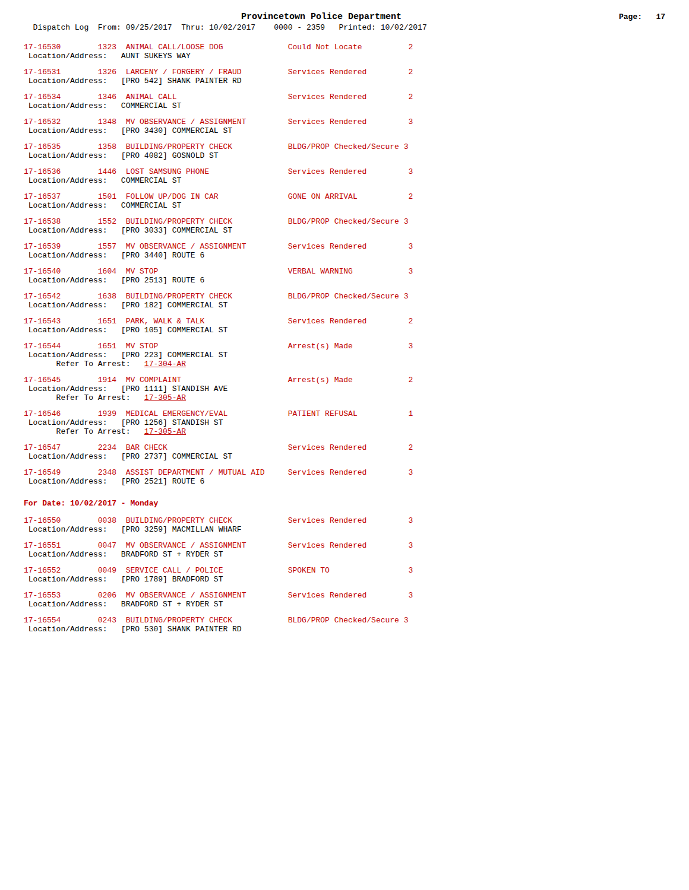Provincetown Police Department
Page: 17
Dispatch Log From: 09/25/2017 Thru: 10/02/2017 0000 - 2359 Printed: 10/02/2017
17-16530 1323 ANIMAL CALL/LOOSE DOG Could Not Locate 2
Location/Address: AUNT SUKEYS WAY
17-16531 1326 LARCENY / FORGERY / FRAUD Services Rendered 2
Location/Address: [PRO 542] SHANK PAINTER RD
17-16534 1346 ANIMAL CALL Services Rendered 2
Location/Address: COMMERCIAL ST
17-16532 1348 MV OBSERVANCE / ASSIGNMENT Services Rendered 3
Location/Address: [PRO 3430] COMMERCIAL ST
17-16535 1358 BUILDING/PROPERTY CHECK BLDG/PROP Checked/Secure 3
Location/Address: [PRO 4082] GOSNOLD ST
17-16536 1446 LOST SAMSUNG PHONE Services Rendered 3
Location/Address: COMMERCIAL ST
17-16537 1501 FOLLOW UP/DOG IN CAR GONE ON ARRIVAL 2
Location/Address: COMMERCIAL ST
17-16538 1552 BUILDING/PROPERTY CHECK BLDG/PROP Checked/Secure 3
Location/Address: [PRO 3033] COMMERCIAL ST
17-16539 1557 MV OBSERVANCE / ASSIGNMENT Services Rendered 3
Location/Address: [PRO 3440] ROUTE 6
17-16540 1604 MV STOP VERBAL WARNING 3
Location/Address: [PRO 2513] ROUTE 6
17-16542 1638 BUILDING/PROPERTY CHECK BLDG/PROP Checked/Secure 3
Location/Address: [PRO 182] COMMERCIAL ST
17-16543 1651 PARK, WALK & TALK Services Rendered 2
Location/Address: [PRO 105] COMMERCIAL ST
17-16544 1651 MV STOP Arrest(s) Made 3
Location/Address: [PRO 223] COMMERCIAL ST
Refer To Arrest: 17-304-AR
17-16545 1914 MV COMPLAINT Arrest(s) Made 2
Location/Address: [PRO 1111] STANDISH AVE
Refer To Arrest: 17-305-AR
17-16546 1939 MEDICAL EMERGENCY/EVAL PATIENT REFUSAL 1
Location/Address: [PRO 1256] STANDISH ST
Refer To Arrest: 17-305-AR
17-16547 2234 BAR CHECK Services Rendered 2
Location/Address: [PRO 2737] COMMERCIAL ST
17-16549 2348 ASSIST DEPARTMENT / MUTUAL AID Services Rendered 3
Location/Address: [PRO 2521] ROUTE 6
For Date: 10/02/2017 - Monday
17-16550 0038 BUILDING/PROPERTY CHECK Services Rendered 3
Location/Address: [PRO 3259] MACMILLAN WHARF
17-16551 0047 MV OBSERVANCE / ASSIGNMENT Services Rendered 3
Location/Address: BRADFORD ST + RYDER ST
17-16552 0049 SERVICE CALL / POLICE SPOKEN TO 3
Location/Address: [PRO 1789] BRADFORD ST
17-16553 0206 MV OBSERVANCE / ASSIGNMENT Services Rendered 3
Location/Address: BRADFORD ST + RYDER ST
17-16554 0243 BUILDING/PROPERTY CHECK BLDG/PROP Checked/Secure 3
Location/Address: [PRO 530] SHANK PAINTER RD